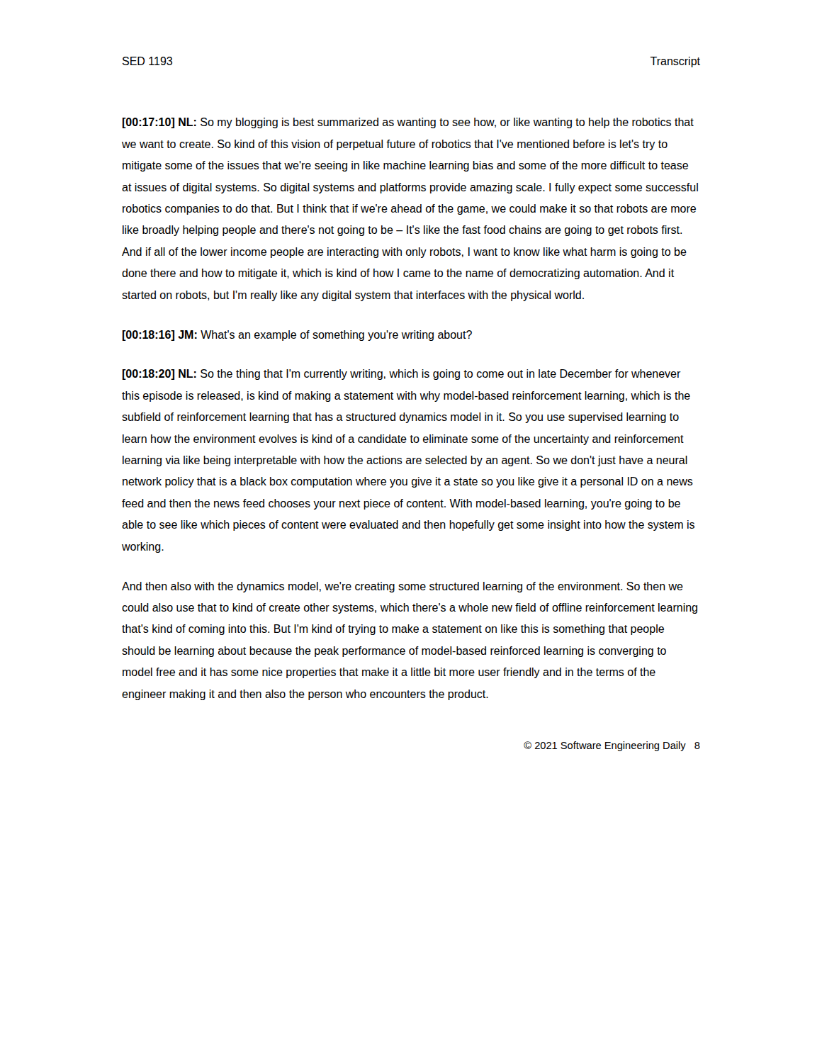SED 1193
Transcript
[00:17:10] NL: So my blogging is best summarized as wanting to see how, or like wanting to help the robotics that we want to create. So kind of this vision of perpetual future of robotics that I've mentioned before is let's try to mitigate some of the issues that we're seeing in like machine learning bias and some of the more difficult to tease at issues of digital systems. So digital systems and platforms provide amazing scale. I fully expect some successful robotics companies to do that. But I think that if we're ahead of the game, we could make it so that robots are more like broadly helping people and there's not going to be – It's like the fast food chains are going to get robots first. And if all of the lower income people are interacting with only robots, I want to know like what harm is going to be done there and how to mitigate it, which is kind of how I came to the name of democratizing automation. And it started on robots, but I'm really like any digital system that interfaces with the physical world.
[00:18:16] JM: What's an example of something you're writing about?
[00:18:20] NL: So the thing that I'm currently writing, which is going to come out in late December for whenever this episode is released, is kind of making a statement with why model-based reinforcement learning, which is the subfield of reinforcement learning that has a structured dynamics model in it. So you use supervised learning to learn how the environment evolves is kind of a candidate to eliminate some of the uncertainty and reinforcement learning via like being interpretable with how the actions are selected by an agent. So we don't just have a neural network policy that is a black box computation where you give it a state so you like give it a personal ID on a news feed and then the news feed chooses your next piece of content. With model-based learning, you're going to be able to see like which pieces of content were evaluated and then hopefully get some insight into how the system is working.
And then also with the dynamics model, we're creating some structured learning of the environment. So then we could also use that to kind of create other systems, which there's a whole new field of offline reinforcement learning that's kind of coming into this. But I'm kind of trying to make a statement on like this is something that people should be learning about because the peak performance of model-based reinforced learning is converging to model free and it has some nice properties that make it a little bit more user friendly and in the terms of the engineer making it and then also the person who encounters the product.
© 2021 Software Engineering Daily 8